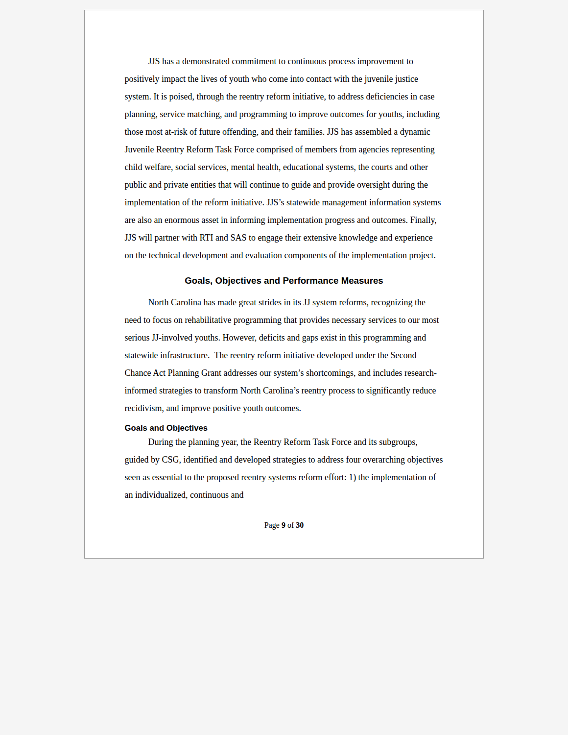JJS has a demonstrated commitment to continuous process improvement to positively impact the lives of youth who come into contact with the juvenile justice system. It is poised, through the reentry reform initiative, to address deficiencies in case planning, service matching, and programming to improve outcomes for youths, including those most at-risk of future offending, and their families. JJS has assembled a dynamic Juvenile Reentry Reform Task Force comprised of members from agencies representing child welfare, social services, mental health, educational systems, the courts and other public and private entities that will continue to guide and provide oversight during the implementation of the reform initiative. JJS’s statewide management information systems are also an enormous asset in informing implementation progress and outcomes. Finally, JJS will partner with RTI and SAS to engage their extensive knowledge and experience on the technical development and evaluation components of the implementation project.
Goals, Objectives and Performance Measures
North Carolina has made great strides in its JJ system reforms, recognizing the need to focus on rehabilitative programming that provides necessary services to our most serious JJ-involved youths. However, deficits and gaps exist in this programming and statewide infrastructure. The reentry reform initiative developed under the Second Chance Act Planning Grant addresses our system’s shortcomings, and includes research-informed strategies to transform North Carolina’s reentry process to significantly reduce recidivism, and improve positive youth outcomes.
Goals and Objectives
During the planning year, the Reentry Reform Task Force and its subgroups, guided by CSG, identified and developed strategies to address four overarching objectives seen as essential to the proposed reentry systems reform effort: 1) the implementation of an individualized, continuous and
Page 9 of 30